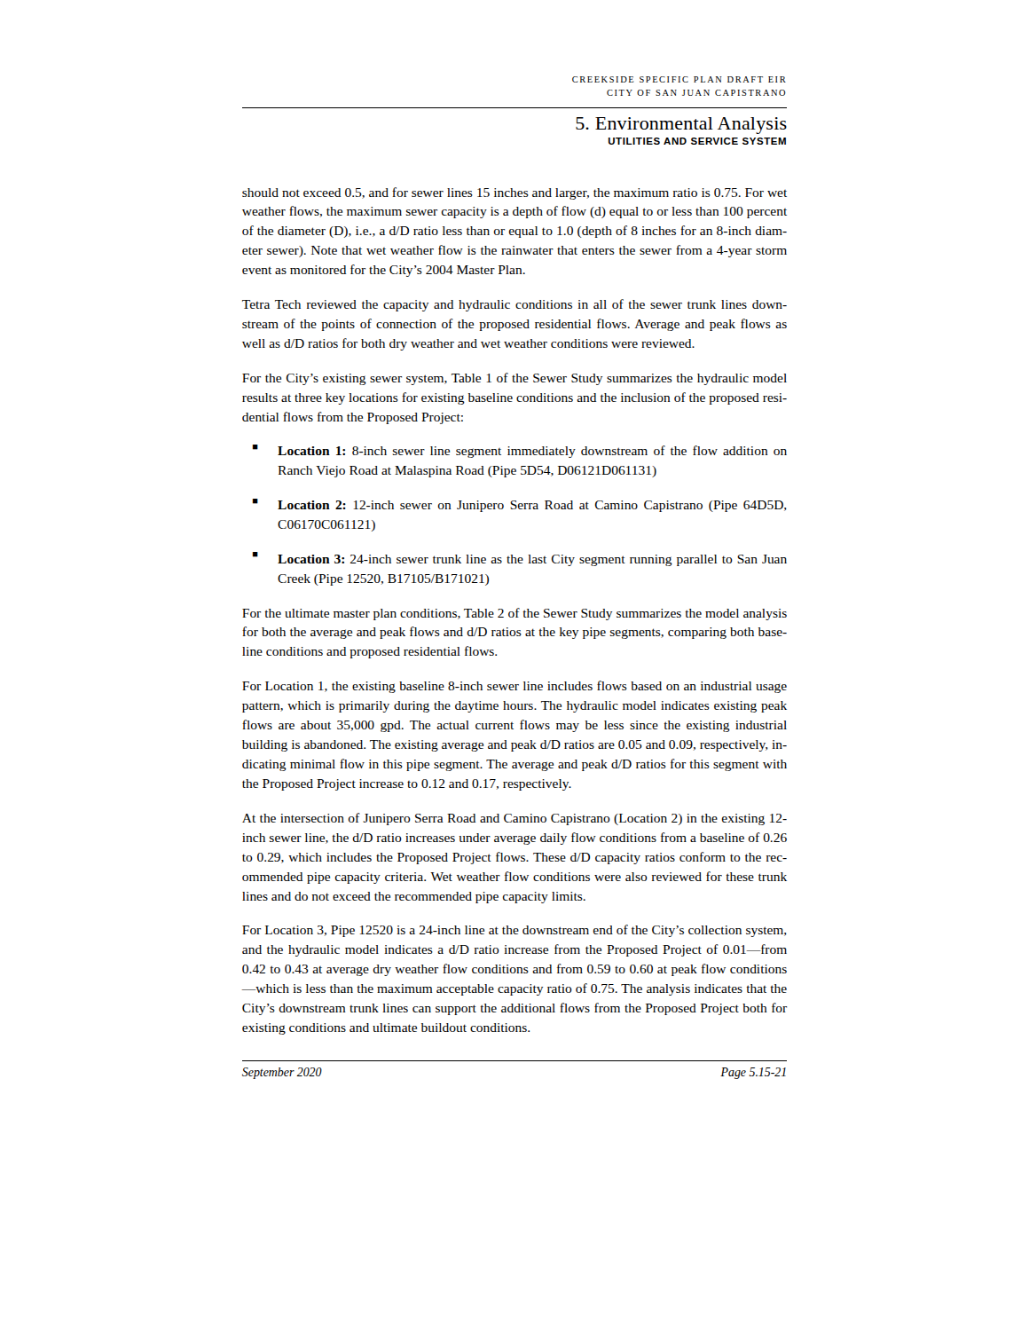CREEKSIDE SPECIFIC PLAN DRAFT EIR
CITY OF SAN JUAN CAPISTRANO
5. Environmental Analysis
UTILITIES AND SERVICE SYSTEM
should not exceed 0.5, and for sewer lines 15 inches and larger, the maximum ratio is 0.75. For wet weather flows, the maximum sewer capacity is a depth of flow (d) equal to or less than 100 percent of the diameter (D), i.e., a d/D ratio less than or equal to 1.0 (depth of 8 inches for an 8-inch diameter sewer). Note that wet weather flow is the rainwater that enters the sewer from a 4-year storm event as monitored for the City’s 2004 Master Plan.
Tetra Tech reviewed the capacity and hydraulic conditions in all of the sewer trunk lines downstream of the points of connection of the proposed residential flows. Average and peak flows as well as d/D ratios for both dry weather and wet weather conditions were reviewed.
For the City’s existing sewer system, Table 1 of the Sewer Study summarizes the hydraulic model results at three key locations for existing baseline conditions and the inclusion of the proposed residential flows from the Proposed Project:
Location 1: 8-inch sewer line segment immediately downstream of the flow addition on Ranch Viejo Road at Malaspina Road (Pipe 5D54, D06121D061131)
Location 2: 12-inch sewer on Junipero Serra Road at Camino Capistrano (Pipe 64D5D, C06170C061121)
Location 3: 24-inch sewer trunk line as the last City segment running parallel to San Juan Creek (Pipe 12520, B17105/B171021)
For the ultimate master plan conditions, Table 2 of the Sewer Study summarizes the model analysis for both the average and peak flows and d/D ratios at the key pipe segments, comparing both baseline conditions and proposed residential flows.
For Location 1, the existing baseline 8-inch sewer line includes flows based on an industrial usage pattern, which is primarily during the daytime hours. The hydraulic model indicates existing peak flows are about 35,000 gpd. The actual current flows may be less since the existing industrial building is abandoned. The existing average and peak d/D ratios are 0.05 and 0.09, respectively, indicating minimal flow in this pipe segment. The average and peak d/D ratios for this segment with the Proposed Project increase to 0.12 and 0.17, respectively.
At the intersection of Junipero Serra Road and Camino Capistrano (Location 2) in the existing 12-inch sewer line, the d/D ratio increases under average daily flow conditions from a baseline of 0.26 to 0.29, which includes the Proposed Project flows. These d/D capacity ratios conform to the recommended pipe capacity criteria. Wet weather flow conditions were also reviewed for these trunk lines and do not exceed the recommended pipe capacity limits.
For Location 3, Pipe 12520 is a 24-inch line at the downstream end of the City’s collection system, and the hydraulic model indicates a d/D ratio increase from the Proposed Project of 0.01—from 0.42 to 0.43 at average dry weather flow conditions and from 0.59 to 0.60 at peak flow conditions—which is less than the maximum acceptable capacity ratio of 0.75. The analysis indicates that the City’s downstream trunk lines can support the additional flows from the Proposed Project both for existing conditions and ultimate buildout conditions.
September 2020 Page 5.15-21